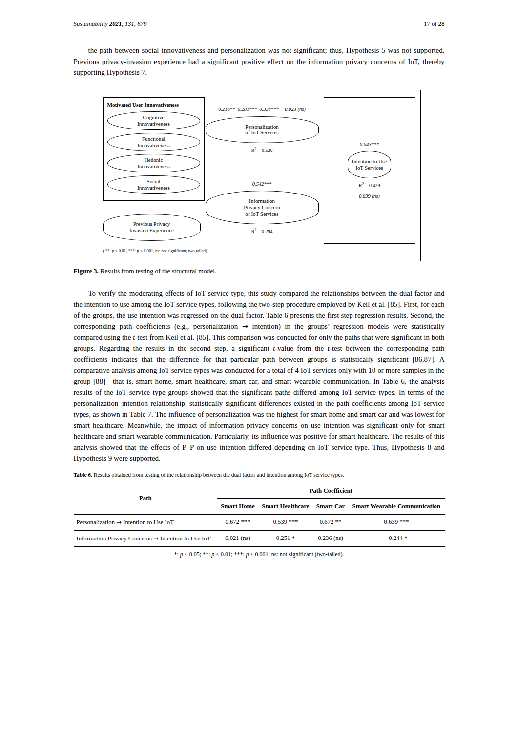Sustainability 2021, 131, 679 17 of 28
the path between social innovativeness and personalization was not significant; thus, Hypothesis 5 was not supported. Previous privacy-invasion experience had a significant positive effect on the information privacy concerns of IoT, thereby supporting Hypothesis 7.
Motivated User Innovativeness
Cognitive
Innovativeness
Functional
Innovativeness
Hedonic
Innovativeness
Social
Innovativeness
Previous Privacy
Invasion Experience
0.216** 0.281*** 0.334*** −0.023 (ns)
Personalization
of IoT Services
R2 = 0.526
0.542***
Information
Privacy Concern
of IoT Services
R2 = 0.294
0.643***
Intention to Use
IoT Services
R2 = 0.429
0.039 (ns)
( **: p < 0.01, ***: p < 0.001, ns: not significant; two-tailed)
Figure 3. Results from testing of the structural model.
To verify the moderating effects of IoT service type, this study compared the relationships between the dual factor and the intention to use among the IoT service types, following the two-step procedure employed by Keil et al. [85]. First, for each of the groups, the use intention was regressed on the dual factor. Table 6 presents the first step regression results. Second, the corresponding path coefficients (e.g., personalization → intention) in the groups’ regression models were statistically compared using the t-test from Keil et al. [85]. This comparison was conducted for only the paths that were significant in both groups. Regarding the results in the second step, a significant t-value from the t-test between the corresponding path coefficients indicates that the difference for that particular path between groups is statistically significant [86,87]. A comparative analysis among IoT service types was conducted for a total of 4 IoT services only with 10 or more samples in the group [88]—that is, smart home, smart healthcare, smart car, and smart wearable communication. In Table 6, the analysis results of the IoT service type groups showed that the significant paths differed among IoT service types. In terms of the personalization–intention relationship, statistically significant differences existed in the path coefficients among IoT service types, as shown in Table 7. The influence of personalization was the highest for smart home and smart car and was lowest for smart healthcare. Meanwhile, the impact of information privacy concerns on use intention was significant only for smart healthcare and smart wearable communication. Particularly, its influence was positive for smart healthcare. The results of this analysis showed that the effects of P–P on use intention differed depending on IoT service type. Thus, Hypothesis 8 and Hypothesis 9 were supported.
Table 6. Results obtained from testing of the relationship between the dual factor and intention among IoT service types.
| Path | Path Coefficient |
| --- | --- |
| Smart Home | Smart Healthcare | Smart Car | Smart Wearable Communication |
| Personalization → Intention to Use IoT | 0.672 *** | 0.539 *** | 0.672 ** | 0.639 *** |
| Information Privacy Concerns → Intention to Use IoT | 0.021 (ns) | 0.251 * | 0.236 (ns) | −0.244 * |
*: p < 0.05; **: p < 0.01; ***: p < 0.001; ns: not significant (two-tailed).